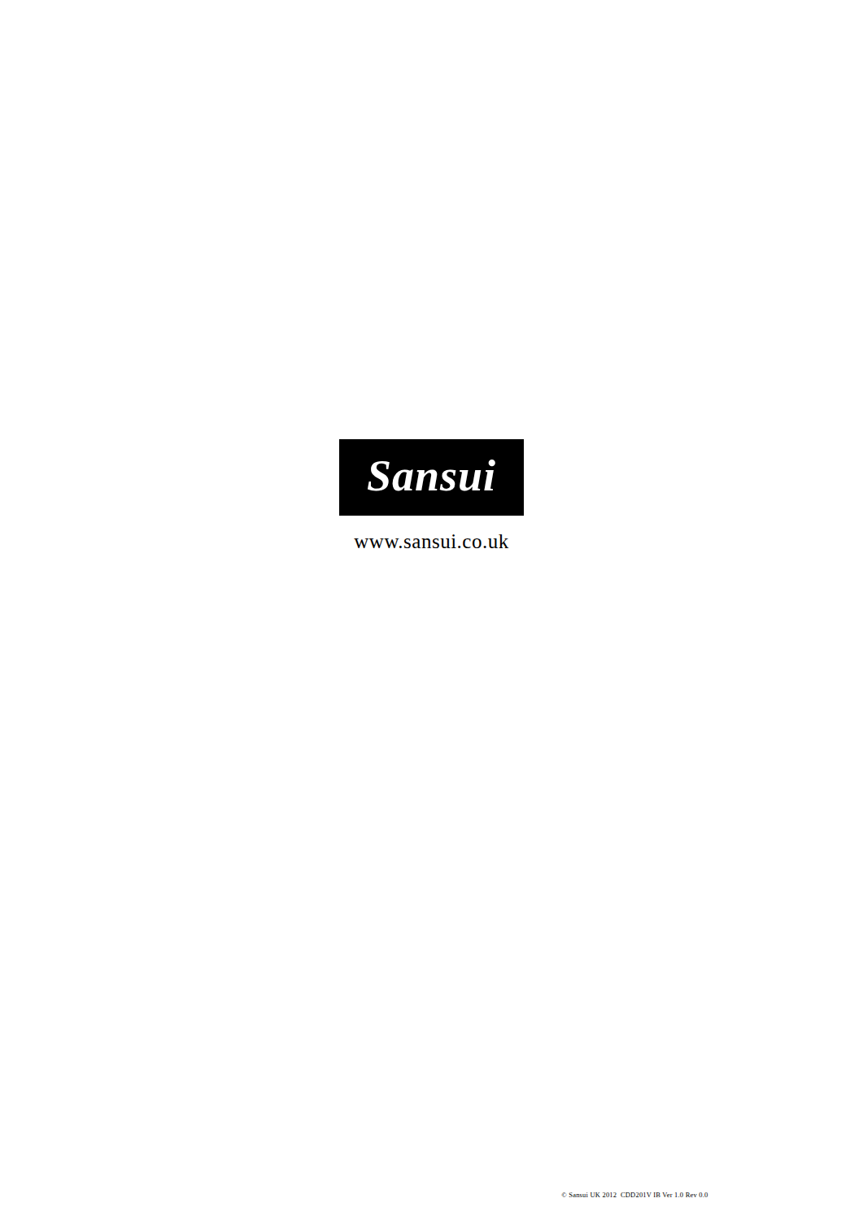Sansui
www.sansui.co.uk
© Sansui UK 2012 CDD201V IB Ver 1.0 Rev 0.0